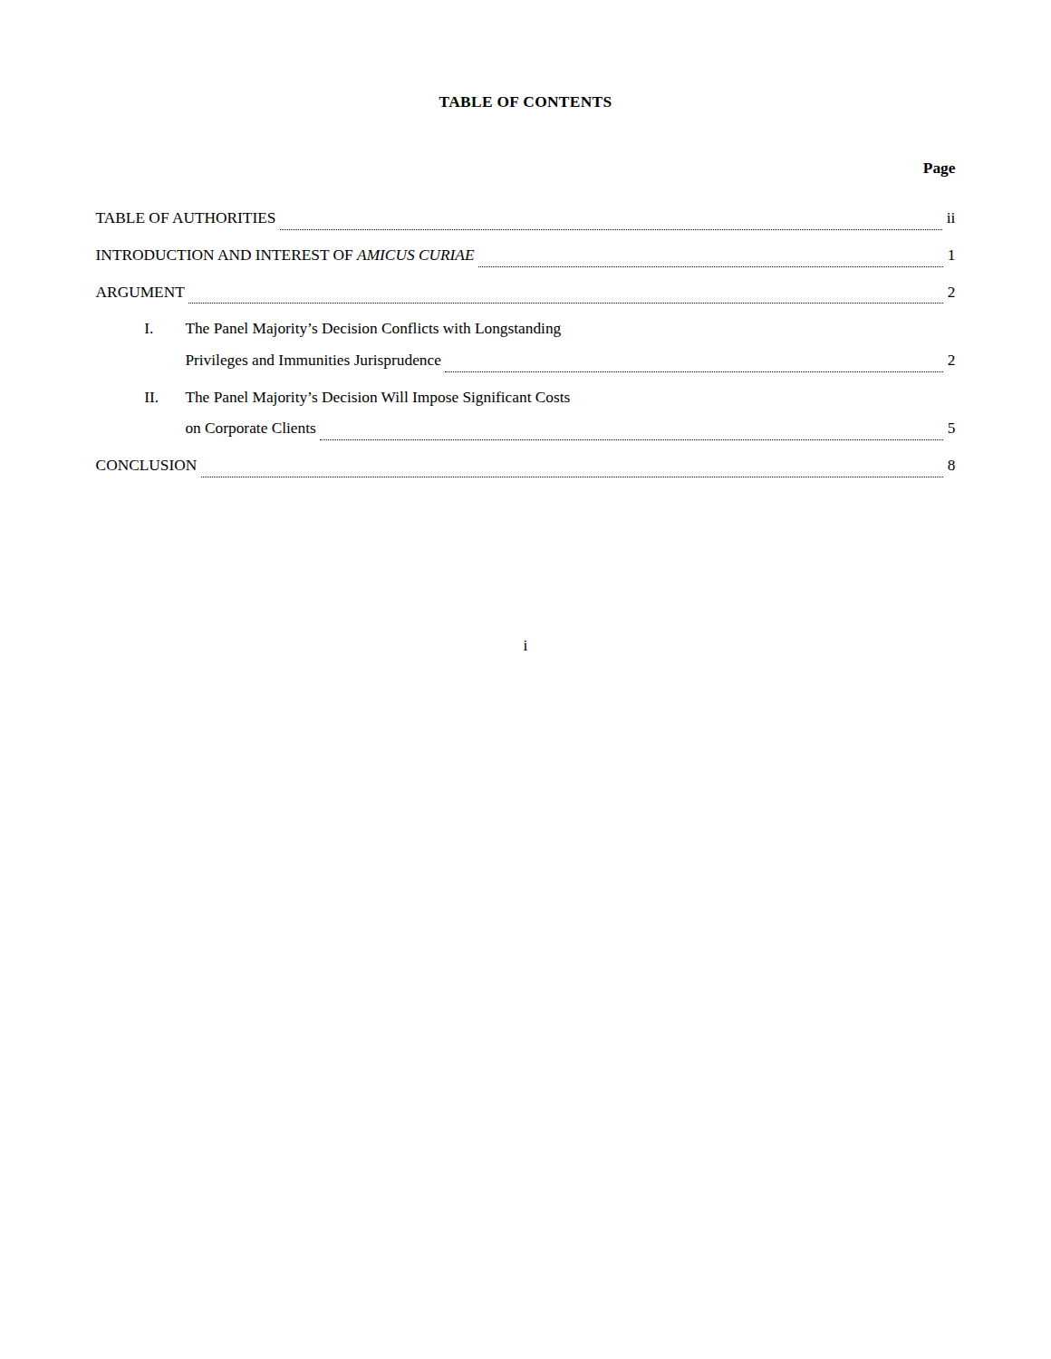TABLE OF CONTENTS
Page
TABLE OF AUTHORITIES ii
INTRODUCTION AND INTEREST OF AMICUS CURIAE 1
ARGUMENT 2
I. The Panel Majority’s Decision Conflicts with Longstanding Privileges and Immunities Jurisprudence 2
II. The Panel Majority’s Decision Will Impose Significant Costs on Corporate Clients 5
CONCLUSION 8
i